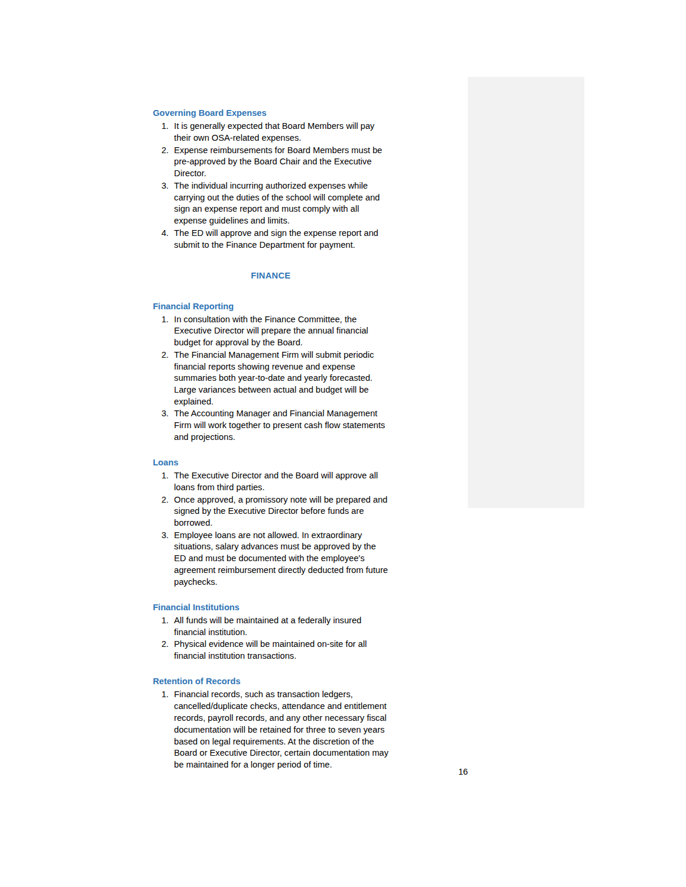Governing Board Expenses
It is generally expected that Board Members will pay their own OSA-related expenses.
Expense reimbursements for Board Members must be pre-approved by the Board Chair and the Executive Director.
The individual incurring authorized expenses while carrying out the duties of the school will complete and sign an expense report and must comply with all expense guidelines and limits.
The ED will approve and sign the expense report and submit to the Finance Department for payment.
FINANCE
Financial Reporting
In consultation with the Finance Committee, the Executive Director will prepare the annual financial budget for approval by the Board.
The Financial Management Firm will submit periodic financial reports showing revenue and expense summaries both year-to-date and yearly forecasted. Large variances between actual and budget will be explained.
The Accounting Manager and Financial Management Firm will work together to present cash flow statements and projections.
Loans
The Executive Director and the Board will approve all loans from third parties.
Once approved, a promissory note will be prepared and signed by the Executive Director before funds are borrowed.
Employee loans are not allowed. In extraordinary situations, salary advances must be approved by the ED and must be documented with the employee's agreement reimbursement directly deducted from future paychecks.
Financial Institutions
All funds will be maintained at a federally insured financial institution.
Physical evidence will be maintained on-site for all financial institution transactions.
Retention of Records
Financial records, such as transaction ledgers, cancelled/duplicate checks, attendance and entitlement records, payroll records, and any other necessary fiscal documentation will be retained for three to seven years based on legal requirements. At the discretion of the Board or Executive Director, certain documentation may be maintained for a longer period of time.
16